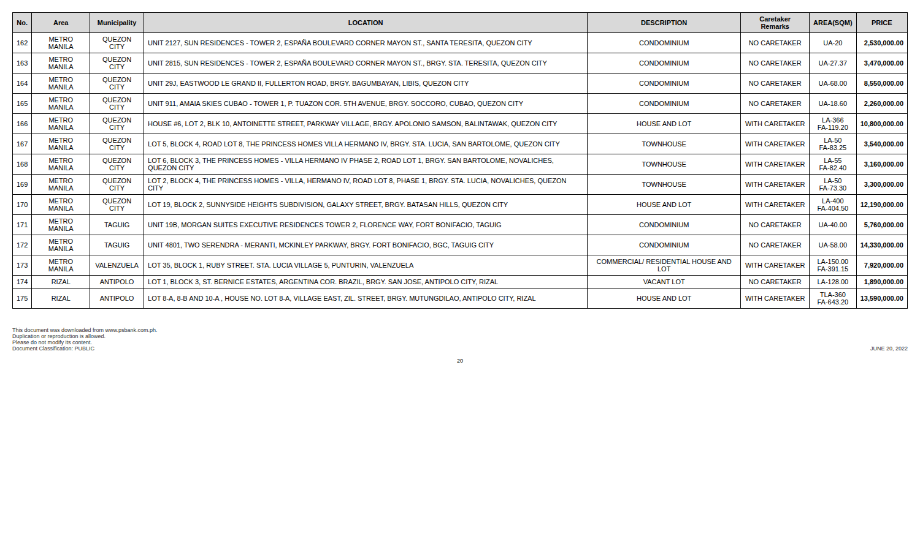| No. | Area | Municipality | LOCATION | DESCRIPTION | Caretaker Remarks | AREA(SQM) | PRICE |
| --- | --- | --- | --- | --- | --- | --- | --- |
| 162 | METRO MANILA | QUEZON CITY | UNIT 2127, SUN RESIDENCES - TOWER 2, ESPAÑA BOULEVARD CORNER MAYON ST., SANTA TERESITA, QUEZON CITY | CONDOMINIUM | NO CARETAKER | UA-20 | 2,530,000.00 |
| 163 | METRO MANILA | QUEZON CITY | UNIT 2815, SUN RESIDENCES - TOWER 2, ESPAÑA BOULEVARD CORNER MAYON ST., BRGY. STA. TERESITA, QUEZON CITY | CONDOMINIUM | NO CARETAKER | UA-27.37 | 3,470,000.00 |
| 164 | METRO MANILA | QUEZON CITY | UNIT 29J, EASTWOOD LE GRAND II, FULLERTON ROAD, BRGY. BAGUMBAYAN, LIBIS, QUEZON CITY | CONDOMINIUM | NO CARETAKER | UA-68.00 | 8,550,000.00 |
| 165 | METRO MANILA | QUEZON CITY | UNIT 911, AMAIA SKIES CUBAO - TOWER 1, P. TUAZON COR. 5TH AVENUE, BRGY. SOCCORO, CUBAO, QUEZON CITY | CONDOMINIUM | NO CARETAKER | UA-18.60 | 2,260,000.00 |
| 166 | METRO MANILA | QUEZON CITY | HOUSE #6, LOT 2, BLK 10, ANTOINETTE STREET, PARKWAY VILLAGE, BRGY. APOLONIO SAMSON, BALINTAWAK, QUEZON CITY | HOUSE AND LOT | WITH CARETAKER | LA-366 FA-119.20 | 10,800,000.00 |
| 167 | METRO MANILA | QUEZON CITY | LOT 5, BLOCK 4, ROAD LOT 8, THE PRINCESS HOMES VILLA HERMANO IV, BRGY. STA. LUCIA, SAN BARTOLOME, QUEZON CITY | TOWNHOUSE | WITH CARETAKER | LA-50 FA-83.25 | 3,540,000.00 |
| 168 | METRO MANILA | QUEZON CITY | LOT 6, BLOCK 3, THE PRINCESS HOMES - VILLA HERMANO IV PHASE 2, ROAD LOT 1, BRGY. SAN BARTOLOME, NOVALICHES, QUEZON CITY | TOWNHOUSE | WITH CARETAKER | LA-55 FA-82.40 | 3,160,000.00 |
| 169 | METRO MANILA | QUEZON CITY | LOT 2, BLOCK 4, THE PRINCESS HOMES - VILLA, HERMANO IV, ROAD LOT 8, PHASE 1, BRGY. STA. LUCIA, NOVALICHES, QUEZON CITY | TOWNHOUSE | WITH CARETAKER | LA-50 FA-73.30 | 3,300,000.00 |
| 170 | METRO MANILA | QUEZON CITY | LOT 19, BLOCK 2, SUNNYSIDE HEIGHTS SUBDIVISION, GALAXY STREET, BRGY. BATASAN HILLS, QUEZON CITY | HOUSE AND LOT | WITH CARETAKER | LA-400 FA-404.50 | 12,190,000.00 |
| 171 | METRO MANILA | TAGUIG | UNIT 19B, MORGAN SUITES EXECUTIVE RESIDENCES TOWER 2, FLORENCE WAY, FORT BONIFACIO, TAGUIG | CONDOMINIUM | NO CARETAKER | UA-40.00 | 5,760,000.00 |
| 172 | METRO MANILA | TAGUIG | UNIT 4801, TWO SERENDRA - MERANTI, MCKINLEY PARKWAY, BRGY. FORT BONIFACIO, BGC, TAGUIG CITY | CONDOMINIUM | NO CARETAKER | UA-58.00 | 14,330,000.00 |
| 173 | METRO MANILA | VALENZUELA | LOT 35, BLOCK 1, RUBY STREET. STA. LUCIA VILLAGE 5, PUNTURIN, VALENZUELA | COMMERCIAL/ RESIDENTIAL HOUSE AND LOT | WITH CARETAKER | LA-150.00 FA-391.15 | 7,920,000.00 |
| 174 | RIZAL | ANTIPOLO | LOT 1, BLOCK 3, ST. BERNICE ESTATES, ARGENTINA COR. BRAZIL, BRGY. SAN JOSE, ANTIPOLO CITY, RIZAL | VACANT LOT | NO CARETAKER | LA-128.00 | 1,890,000.00 |
| 175 | RIZAL | ANTIPOLO | LOT 8-A, 8-B AND 10-A , HOUSE NO. LOT 8-A, VILLAGE EAST, ZIL. STREET, BRGY. MUTUNGDILAO, ANTIPOLO CITY, RIZAL | HOUSE AND LOT | WITH CARETAKER | TLA-360 FA-643.20 | 13,590,000.00 |
This document was downloaded from www.psbank.com.ph.
Duplication or reproduction is allowed.
Please do not modify its content.
Document Classification: PUBLIC JUNE 20, 2022
20